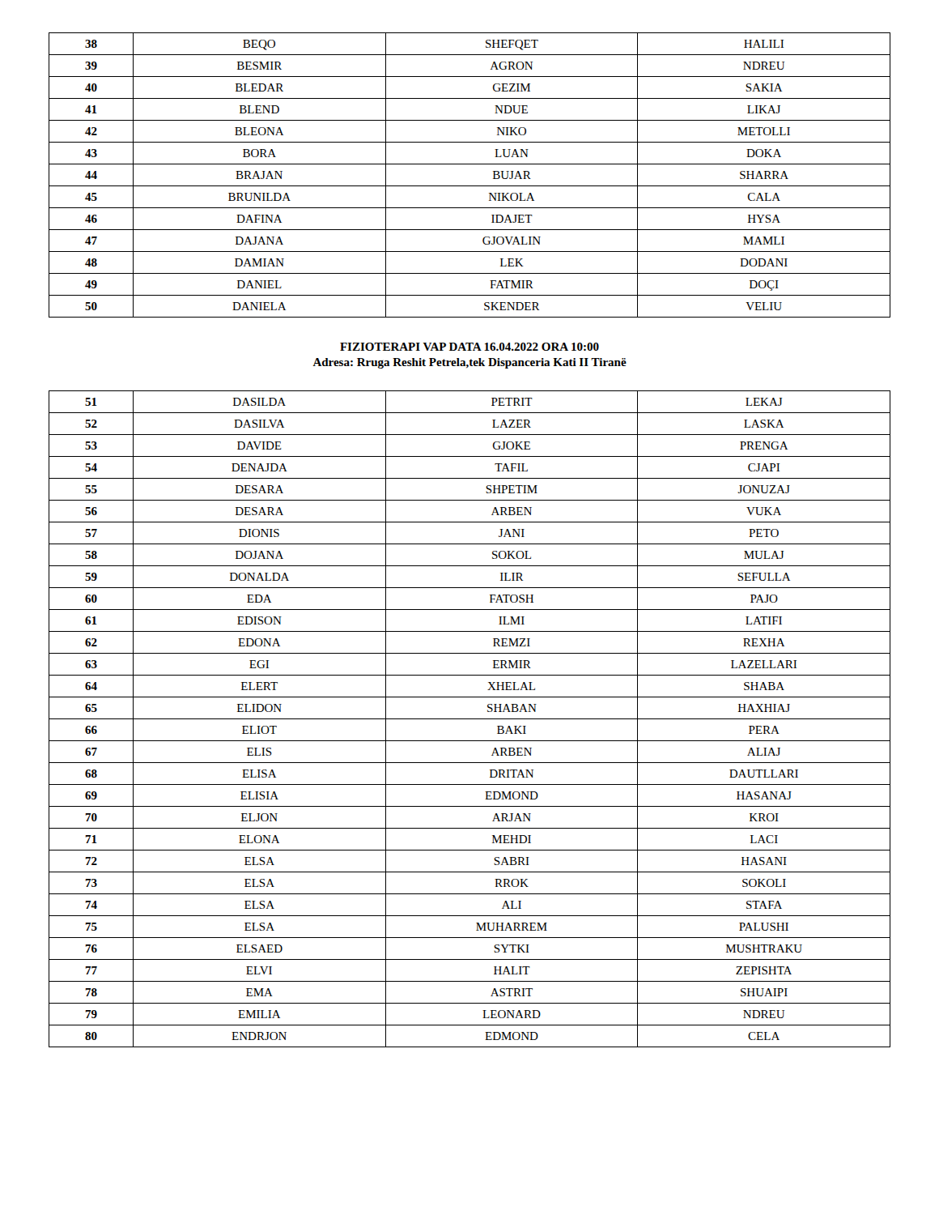| 38 | BEQO | SHEFQET | HALILI |
| 39 | BESMIR | AGRON | NDREU |
| 40 | BLEDAR | GEZIM | SAKIA |
| 41 | BLEND | NDUE | LIKAJ |
| 42 | BLEONA | NIKO | METOLLI |
| 43 | BORA | LUAN | DOKA |
| 44 | BRAJAN | BUJAR | SHARRA |
| 45 | BRUNILDA | NIKOLA | CALA |
| 46 | DAFINA | IDAJET | HYSA |
| 47 | DAJANA | GJOVALIN | MAMLI |
| 48 | DAMIAN | LEK | DODANI |
| 49 | DANIEL | FATMIR | DOÇI |
| 50 | DANIELA | SKENDER | VELIU |
FIZIOTERAPI VAP DATA 16.04.2022 ORA 10:00
Adresa: Rruga Reshit Petrela,tek Dispanceria Kati II Tiranë
| 51 | DASILDA | PETRIT | LEKAJ |
| 52 | DASILVA | LAZER | LASKA |
| 53 | DAVIDE | GJOKE | PRENGA |
| 54 | DENAJDA | TAFIL | CJAPI |
| 55 | DESARA | SHPETIM | JONUZAJ |
| 56 | DESARA | ARBEN | VUKA |
| 57 | DIONIS | JANI | PETO |
| 58 | DOJANA | SOKOL | MULAJ |
| 59 | DONALDA | ILIR | SEFULLA |
| 60 | EDA | FATOSH | PAJO |
| 61 | EDISON | ILMI | LATIFI |
| 62 | EDONA | REMZI | REXHA |
| 63 | EGI | ERMIR | LAZELLARI |
| 64 | ELERT | XHELAL | SHABA |
| 65 | ELIDON | SHABAN | HAXHIAJ |
| 66 | ELIOT | BAKI | PERA |
| 67 | ELIS | ARBEN | ALIAJ |
| 68 | ELISA | DRITAN | DAUTLLARI |
| 69 | ELISIA | EDMOND | HASANAJ |
| 70 | ELJON | ARJAN | KROI |
| 71 | ELONA | MEHDI | LACI |
| 72 | ELSA | SABRI | HASANI |
| 73 | ELSA | RROK | SOKOLI |
| 74 | ELSA | ALI | STAFA |
| 75 | ELSA | MUHARREM | PALUSHI |
| 76 | ELSAED | SYTKI | MUSHTRAKU |
| 77 | ELVI | HALIT | ZEPISHTA |
| 78 | EMA | ASTRIT | SHUAIPI |
| 79 | EMILIA | LEONARD | NDREU |
| 80 | ENDRJON | EDMOND | CELA |